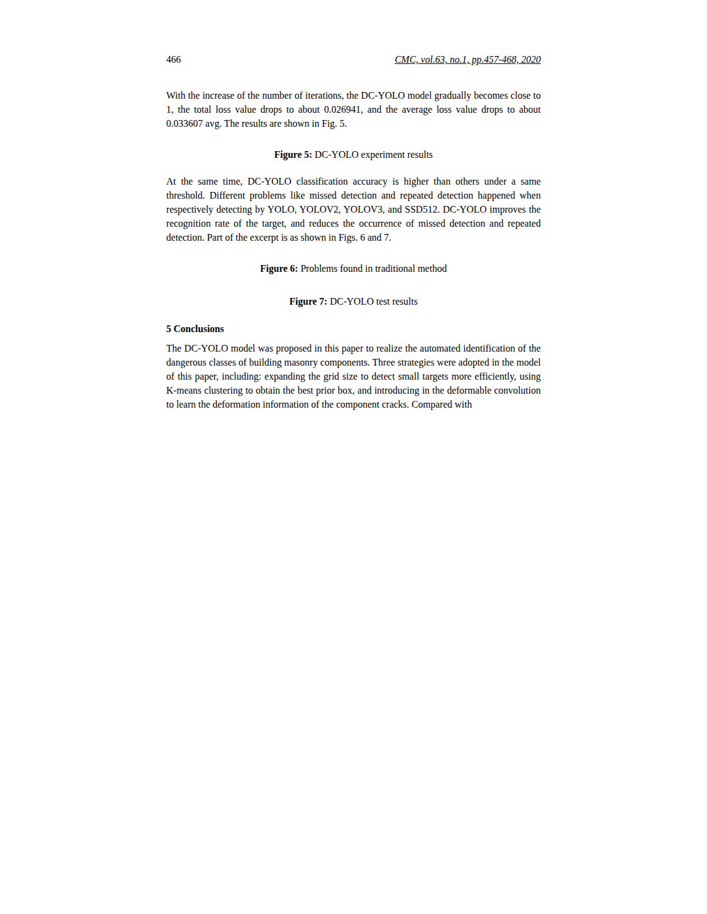466
CMC, vol.63, no.1, pp.457-468, 2020
With the increase of the number of iterations, the DC-YOLO model gradually becomes close to 1, the total loss value drops to about 0.026941, and the average loss value drops to about 0.033607 avg. The results are shown in Fig. 5.
Figure 5: DC-YOLO experiment results
At the same time, DC-YOLO classification accuracy is higher than others under a same threshold. Different problems like missed detection and repeated detection happened when respectively detecting by YOLO, YOLOV2, YOLOV3, and SSD512. DC-YOLO improves the recognition rate of the target, and reduces the occurrence of missed detection and repeated detection. Part of the excerpt is as shown in Figs. 6 and 7.
Figure 6: Problems found in traditional method
Figure 7: DC-YOLO test results
5 Conclusions
The DC-YOLO model was proposed in this paper to realize the automated identification of the dangerous classes of building masonry components. Three strategies were adopted in the model of this paper, including: expanding the grid size to detect small targets more efficiently, using K-means clustering to obtain the best prior box, and introducing in the deformable convolution to learn the deformation information of the component cracks. Compared with